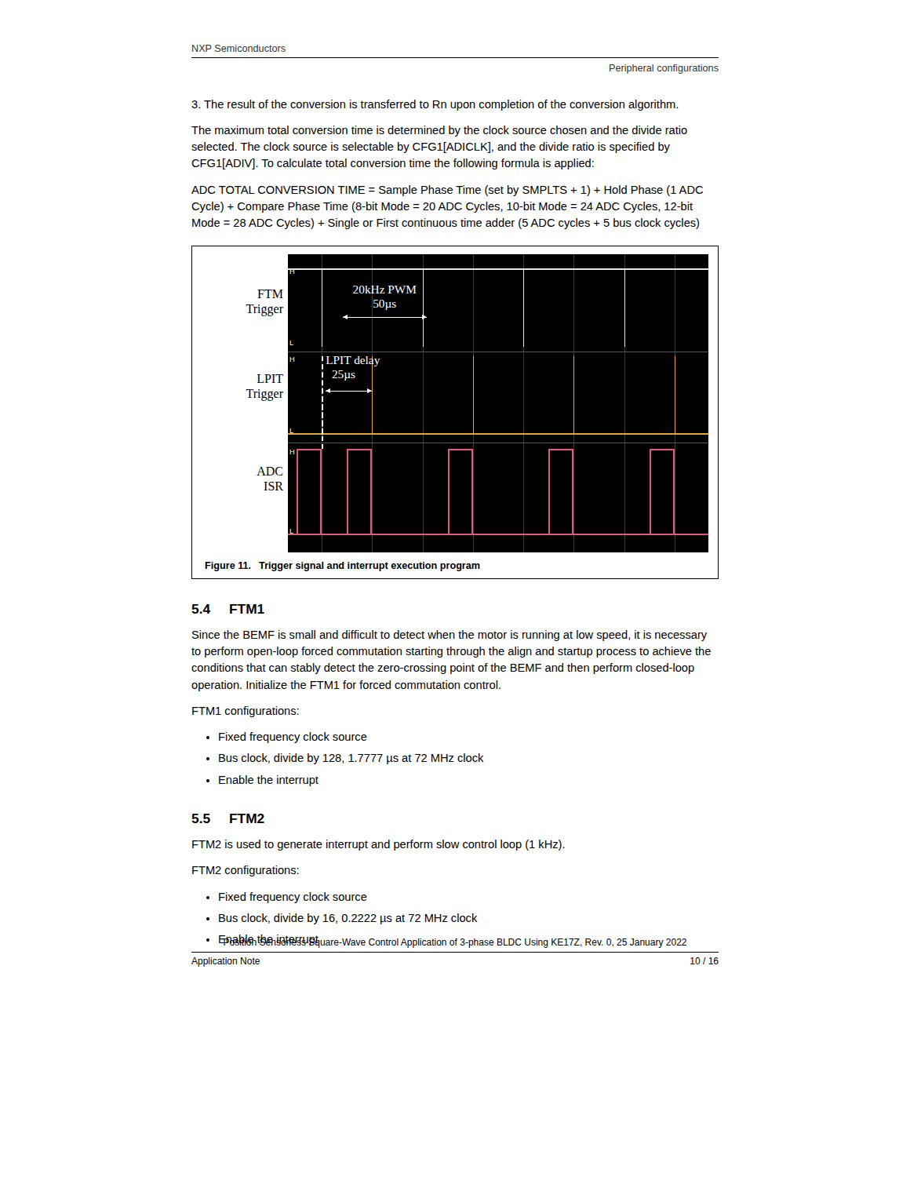NXP Semiconductors
Peripheral configurations
3. The result of the conversion is transferred to Rn upon completion of the conversion algorithm.
The maximum total conversion time is determined by the clock source chosen and the divide ratio selected. The clock source is selectable by CFG1[ADICLK], and the divide ratio is specified by CFG1[ADIV]. To calculate total conversion time the following formula is applied:
ADC TOTAL CONVERSION TIME = Sample Phase Time (set by SMPLTS + 1) + Hold Phase (1 ADC Cycle) + Compare Phase Time (8-bit Mode = 20 ADC Cycles, 10-bit Mode = 24 ADC Cycles, 12-bit Mode = 28 ADC Cycles) + Single or First continuous time adder (5 ADC cycles + 5 bus clock cycles)
FTM
Trigger
LPIT
Trigger
ADC
ISR
H L
20kHz PWM
50µs
H L
LPIT delay
25µs
H L
Figure 11. Trigger signal and interrupt execution program
5.4 FTM1
Since the BEMF is small and difficult to detect when the motor is running at low speed, it is necessary to perform open-loop forced commutation starting through the align and startup process to achieve the conditions that can stably detect the zero-crossing point of the BEMF and then perform closed-loop operation. Initialize the FTM1 for forced commutation control.
FTM1 configurations:
Fixed frequency clock source
Bus clock, divide by 128, 1.7777 µs at 72 MHz clock
Enable the interrupt
5.5 FTM2
FTM2 is used to generate interrupt and perform slow control loop (1 kHz).
FTM2 configurations:
Fixed frequency clock source
Bus clock, divide by 16, 0.2222 µs at 72 MHz clock
Enable the interrupt
Position Sensorless Square-Wave Control Application of 3-phase BLDC Using KE17Z, Rev. 0, 25 January 2022
Application Note 10 / 16